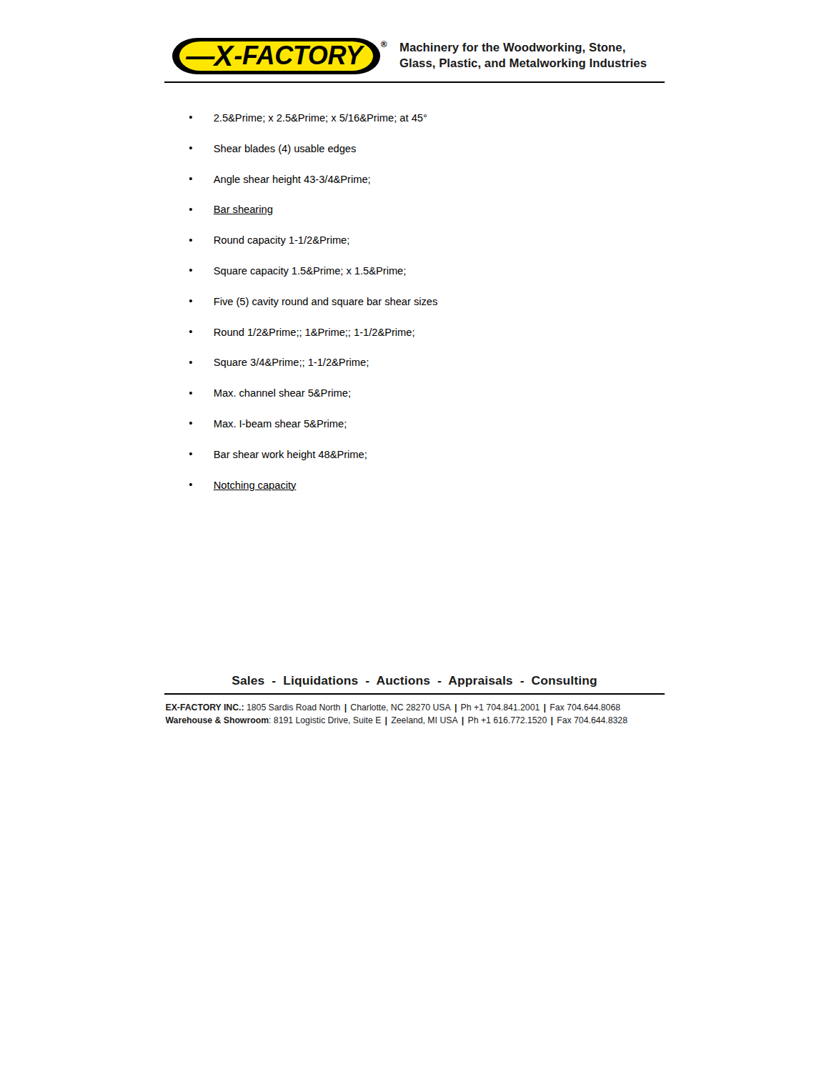—X-FACTORY
®
Machinery for the Woodworking, Stone,
Glass, Plastic, and Metalworking Industries
2.5&Prime; x 2.5&Prime; x 5/16&Prime; at 45°
Shear blades (4) usable edges
Angle shear height 43-3/4&Prime;
Bar shearing
Round capacity 1-1/2&Prime;
Square capacity 1.5&Prime; x 1.5&Prime;
Five (5) cavity round and square bar shear sizes
Round 1/2&Prime;; 1&Prime;; 1-1/2&Prime;
Square 3/4&Prime;; 1-1/2&Prime;
Max. channel shear 5&Prime;
Max. I-beam shear 5&Prime;
Bar shear work height 48&Prime;
Notching capacity
Sales - Liquidations - Auctions - Appraisals - Consulting
EX-FACTORY INC.: 1805 Sardis Road North|Charlotte, NC 28270 USA|Ph +1 704.841.2001|Fax 704.644.8068
Warehouse & Showroom: 8191 Logistic Drive, Suite E|Zeeland, MI USA|Ph +1 616.772.1520|Fax 704.644.8328